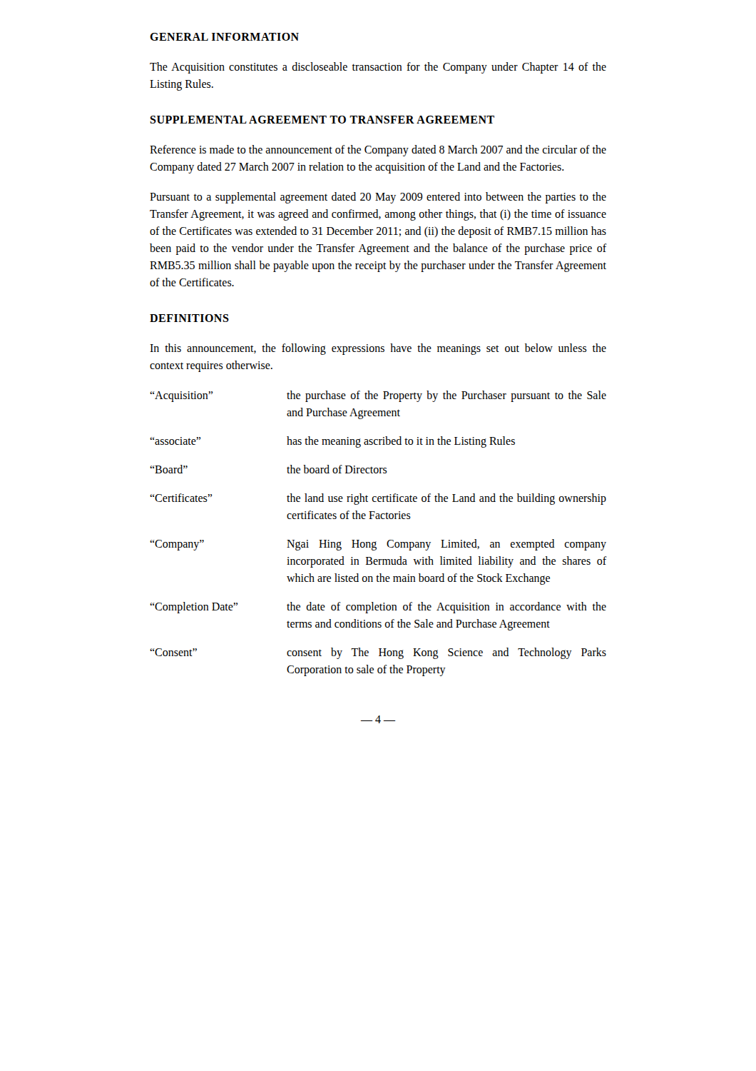GENERAL INFORMATION
The Acquisition constitutes a discloseable transaction for the Company under Chapter 14 of the Listing Rules.
SUPPLEMENTAL AGREEMENT TO TRANSFER AGREEMENT
Reference is made to the announcement of the Company dated 8 March 2007 and the circular of the Company dated 27 March 2007 in relation to the acquisition of the Land and the Factories.
Pursuant to a supplemental agreement dated 20 May 2009 entered into between the parties to the Transfer Agreement, it was agreed and confirmed, among other things, that (i) the time of issuance of the Certificates was extended to 31 December 2011; and (ii) the deposit of RMB7.15 million has been paid to the vendor under the Transfer Agreement and the balance of the purchase price of RMB5.35 million shall be payable upon the receipt by the purchaser under the Transfer Agreement of the Certificates.
DEFINITIONS
In this announcement, the following expressions have the meanings set out below unless the context requires otherwise.
| “Acquisition” | the purchase of the Property by the Purchaser pursuant to the Sale and Purchase Agreement |
| “associate” | has the meaning ascribed to it in the Listing Rules |
| “Board” | the board of Directors |
| “Certificates” | the land use right certificate of the Land and the building ownership certificates of the Factories |
| “Company” | Ngai Hing Hong Company Limited, an exempted company incorporated in Bermuda with limited liability and the shares of which are listed on the main board of the Stock Exchange |
| “Completion Date” | the date of completion of the Acquisition in accordance with the terms and conditions of the Sale and Purchase Agreement |
| “Consent” | consent by The Hong Kong Science and Technology Parks Corporation to sale of the Property |
— 4 —